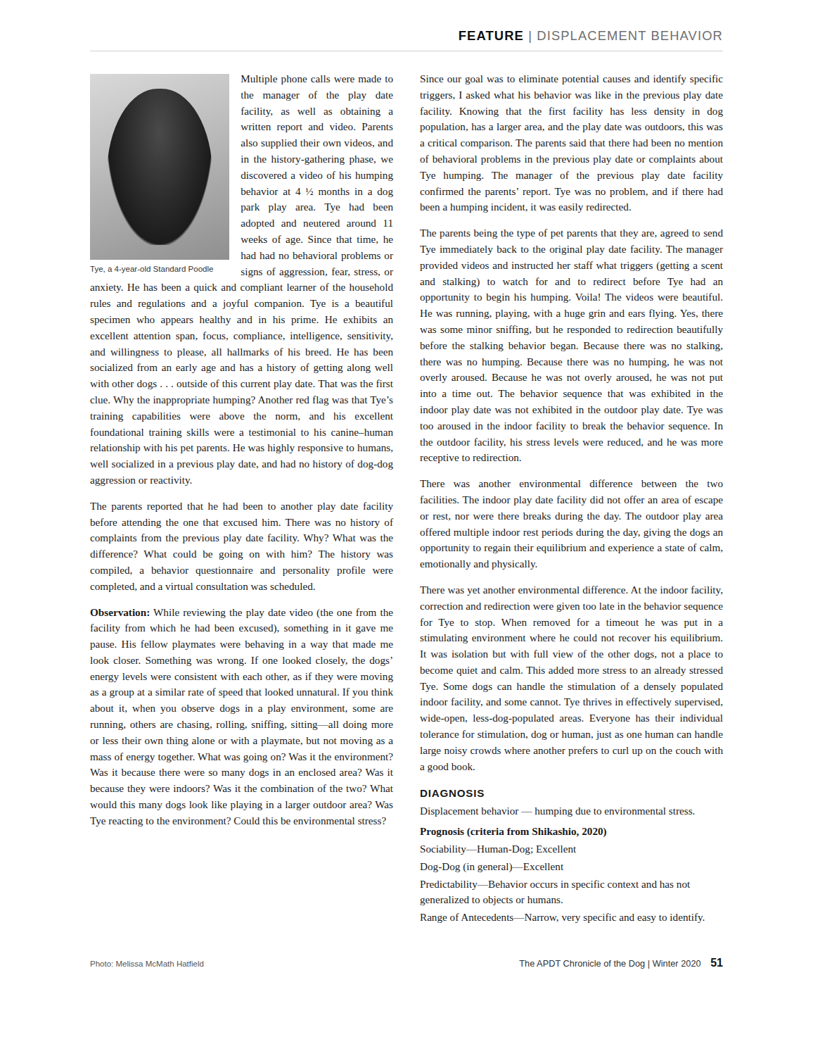FEATURE | DISPLACEMENT BEHAVIOR
Tye, a 4-year-old Standard Poodle
Multiple phone calls were made to the manager of the play date facility, as well as obtaining a written report and video. Parents also supplied their own videos, and in the history-gathering phase, we discovered a video of his humping behavior at 4 ½ months in a dog park play area. Tye had been adopted and neutered around 11 weeks of age. Since that time, he had had no behavioral problems or signs of aggression, fear, stress, or anxiety. He has been a quick and compliant learner of the household rules and regulations and a joyful companion. Tye is a beautiful specimen who appears healthy and in his prime. He exhibits an excellent attention span, focus, compliance, intelligence, sensitivity, and willingness to please, all hallmarks of his breed. He has been socialized from an early age and has a history of getting along well with other dogs . . . outside of this current play date. That was the first clue. Why the inappropriate humping? Another red flag was that Tye’s training capabilities were above the norm, and his excellent foundational training skills were a testimonial to his canine–human relationship with his pet parents. He was highly responsive to humans, well socialized in a previous play date, and had no history of dog-dog aggression or reactivity.
The parents reported that he had been to another play date facility before attending the one that excused him. There was no history of complaints from the previous play date facility. Why? What was the difference? What could be going on with him? The history was compiled, a behavior questionnaire and personality profile were completed, and a virtual consultation was scheduled.
Observation: While reviewing the play date video (the one from the facility from which he had been excused), something in it gave me pause. His fellow playmates were behaving in a way that made me look closer. Something was wrong. If one looked closely, the dogs’ energy levels were consistent with each other, as if they were moving as a group at a similar rate of speed that looked unnatural. If you think about it, when you observe dogs in a play environment, some are running, others are chasing, rolling, sniffing, sitting—all doing more or less their own thing alone or with a playmate, but not moving as a mass of energy together. What was going on? Was it the environment? Was it because there were so many dogs in an enclosed area? Was it because they were indoors? Was it the combination of the two? What would this many dogs look like playing in a larger outdoor area? Was Tye reacting to the environment? Could this be environmental stress?
Since our goal was to eliminate potential causes and identify specific triggers, I asked what his behavior was like in the previous play date facility. Knowing that the first facility has less density in dog population, has a larger area, and the play date was outdoors, this was a critical comparison. The parents said that there had been no mention of behavioral problems in the previous play date or complaints about Tye humping. The manager of the previous play date facility confirmed the parents’ report. Tye was no problem, and if there had been a humping incident, it was easily redirected.
The parents being the type of pet parents that they are, agreed to send Tye immediately back to the original play date facility. The manager provided videos and instructed her staff what triggers (getting a scent and stalking) to watch for and to redirect before Tye had an opportunity to begin his humping. Voila! The videos were beautiful. He was running, playing, with a huge grin and ears flying. Yes, there was some minor sniffing, but he responded to redirection beautifully before the stalking behavior began. Because there was no stalking, there was no humping. Because there was no humping, he was not overly aroused. Because he was not overly aroused, he was not put into a time out. The behavior sequence that was exhibited in the indoor play date was not exhibited in the outdoor play date. Tye was too aroused in the indoor facility to break the behavior sequence. In the outdoor facility, his stress levels were reduced, and he was more receptive to redirection.
There was another environmental difference between the two facilities. The indoor play date facility did not offer an area of escape or rest, nor were there breaks during the day. The outdoor play area offered multiple indoor rest periods during the day, giving the dogs an opportunity to regain their equilibrium and experience a state of calm, emotionally and physically.
There was yet another environmental difference. At the indoor facility, correction and redirection were given too late in the behavior sequence for Tye to stop. When removed for a timeout he was put in a stimulating environment where he could not recover his equilibrium. It was isolation but with full view of the other dogs, not a place to become quiet and calm. This added more stress to an already stressed Tye. Some dogs can handle the stimulation of a densely populated indoor facility, and some cannot. Tye thrives in effectively supervised, wide-open, less-dog-populated areas. Everyone has their individual tolerance for stimulation, dog or human, just as one human can handle large noisy crowds where another prefers to curl up on the couch with a good book.
DIAGNOSIS
Displacement behavior — humping due to environmental stress.
Prognosis (criteria from Shikashio, 2020)
Sociability—Human-Dog; Excellent
Dog-Dog (in general)—Excellent
Predictability—Behavior occurs in specific context and has not generalized to objects or humans.
Range of Antecedents—Narrow, very specific and easy to identify.
Photo: Melissa McMath Hatfield
The APDT Chronicle of the Dog | Winter 2020 51